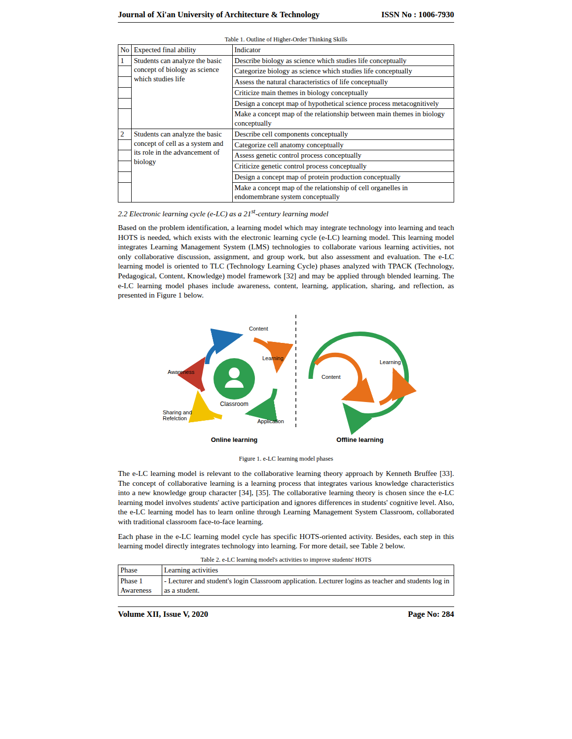Journal of Xi'an University of Architecture & Technology
ISSN No : 1006-7930
Table 1. Outline of Higher-Order Thinking Skills
| No | Expected final ability | Indicator |
| 1 | Students can analyze the basic concept of biology as science which studies life | Describe biology as science which studies life conceptually |
| | Categorize biology as science which studies life conceptually |
| | Assess the natural characteristics of life conceptually |
| | Criticize main themes in biology conceptually |
| | Design a concept map of hypothetical science process metacognitively |
| | Make a concept map of the relationship between main themes in biology conceptually |
| 2 | Students can analyze the basic concept of cell as a system and its role in the advancement of biology | Describe cell components conceptually |
| | Categorize cell anatomy conceptually |
| | Assess genetic control process conceptually |
| | Criticize genetic control process conceptually |
| | Design a concept map of protein production conceptually |
| | Make a concept map of the relationship of cell organelles in endomembrane system conceptually |
2.2 Electronic learning cycle (e-LC) as a 21st-century learning model
Based on the problem identification, a learning model which may integrate technology into learning and teach HOTS is needed, which exists with the electronic learning cycle (e-LC) learning model. This learning model integrates Learning Management System (LMS) technologies to collaborate various learning activities, not only collaborative discussion, assignment, and group work, but also assessment and evaluation. The e-LC learning model is oriented to TLC (Technology Learning Cycle) phases analyzed with TPACK (Technology, Pedagogical, Content, Knowledge) model framework [32] and may be applied through blended learning. The e-LC learning model phases include awareness, content, learning, application, sharing, and reflection, as presented in Figure 1 below.
Classroom Content Awareness Learning Application Sharing and Refelction Content Learning Online learning Offline learning
Figure 1. e-LC learning model phases
The e-LC learning model is relevant to the collaborative learning theory approach by Kenneth Bruffee [33]. The concept of collaborative learning is a learning process that integrates various knowledge characteristics into a new knowledge group character [34], [35]. The collaborative learning theory is chosen since the e-LC learning model involves students' active participation and ignores differences in students' cognitive level. Also, the e-LC learning model has to learn online through Learning Management System Classroom, collaborated with traditional classroom face-to-face learning.
Each phase in the e-LC learning model cycle has specific HOTS-oriented activity. Besides, each step in this learning model directly integrates technology into learning. For more detail, see Table 2 below.
Table 2. e-LC learning model's activities to improve students' HOTS
| Phase | Learning activities |
| Phase 1 Awareness | - Lecturer and student's login Classroom application. Lecturer logins as teacher and students log in as a student. |
Volume XII, Issue V, 2020
Page No: 284